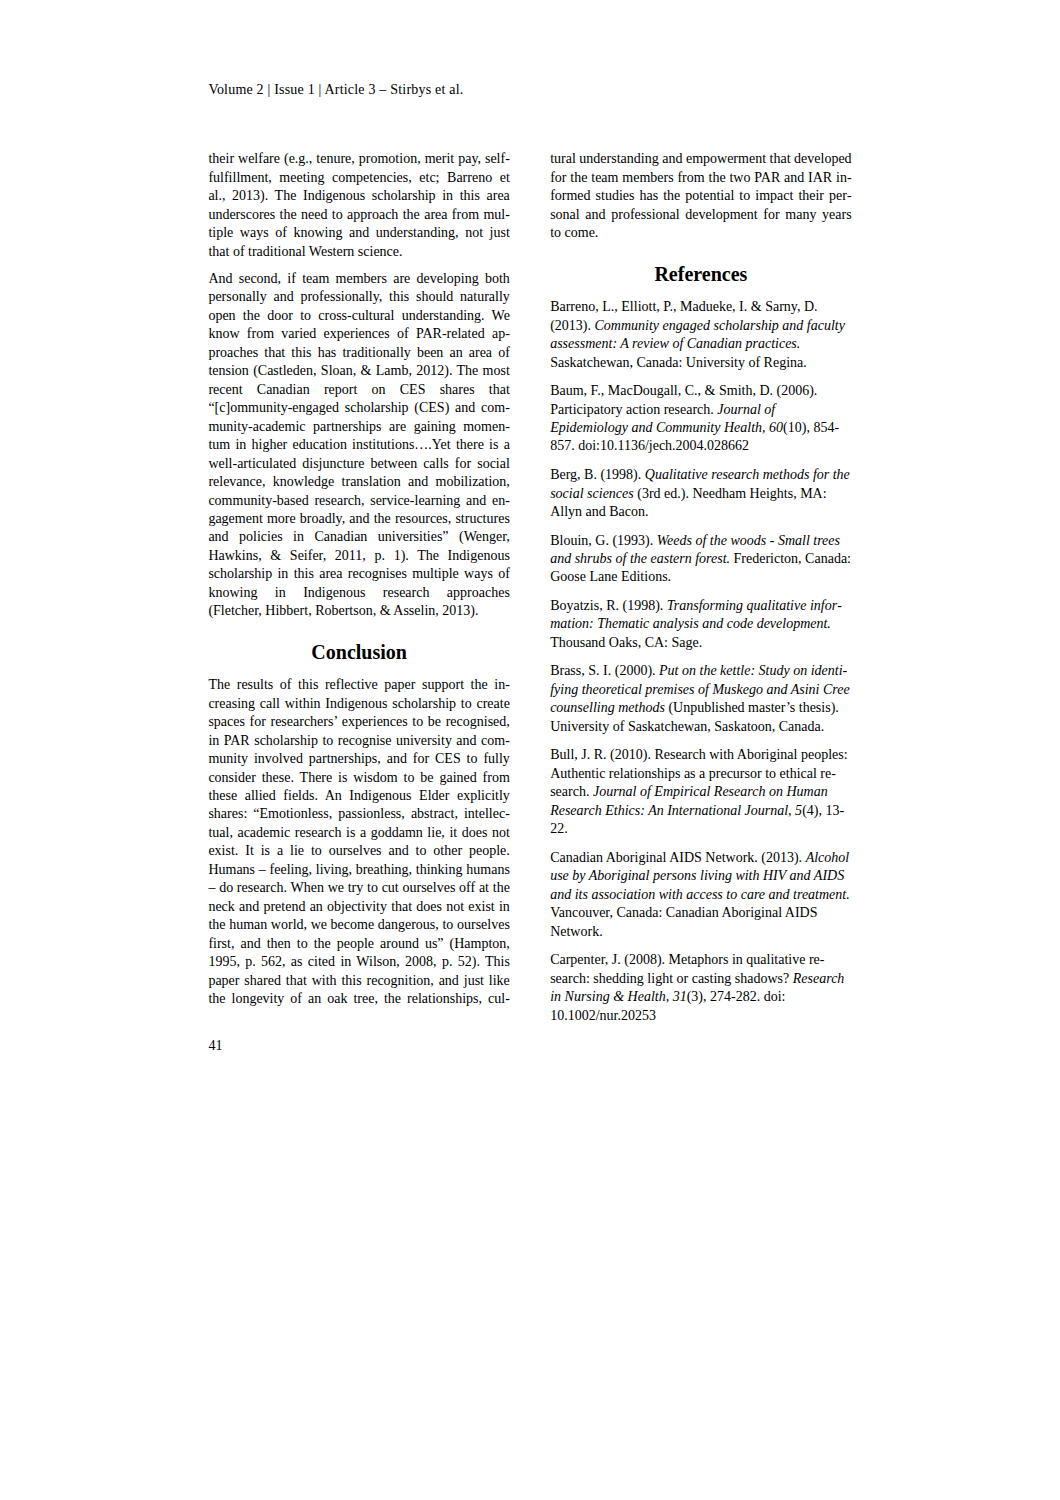Volume 2 | Issue 1 | Article 3 – Stirbys et al.
their welfare (e.g., tenure, promotion, merit pay, self-fulfillment, meeting competencies, etc; Barreno et al., 2013). The Indigenous scholarship in this area underscores the need to approach the area from multiple ways of knowing and understanding, not just that of traditional Western science.
And second, if team members are developing both personally and professionally, this should naturally open the door to cross-cultural understanding. We know from varied experiences of PAR-related approaches that this has traditionally been an area of tension (Castleden, Sloan, & Lamb, 2012). The most recent Canadian report on CES shares that “[c]ommunity-engaged scholarship (CES) and community-academic partnerships are gaining momentum in higher education institutions….Yet there is a well-articulated disjuncture between calls for social relevance, knowledge translation and mobilization, community-based research, service-learning and engagement more broadly, and the resources, structures and policies in Canadian universities” (Wenger, Hawkins, & Seifer, 2011, p. 1). The Indigenous scholarship in this area recognises multiple ways of knowing in Indigenous research approaches (Fletcher, Hibbert, Robertson, & Asselin, 2013).
Conclusion
The results of this reflective paper support the increasing call within Indigenous scholarship to create spaces for researchers’ experiences to be recognised, in PAR scholarship to recognise university and community involved partnerships, and for CES to fully consider these. There is wisdom to be gained from these allied fields. An Indigenous Elder explicitly shares: “Emotionless, passionless, abstract, intellectual, academic research is a goddamn lie, it does not exist. It is a lie to ourselves and to other people. Humans – feeling, living, breathing, thinking humans – do research. When we try to cut ourselves off at the neck and pretend an objectivity that does not exist in the human world, we become dangerous, to ourselves first, and then to the people around us” (Hampton, 1995, p. 562, as cited in Wilson, 2008, p. 52). This paper shared that with this recognition, and just like the longevity of an oak tree, the relationships, cultural understanding and empowerment that developed for the team members from the two PAR and IAR informed studies has the potential to impact their personal and professional development for many years to come.
References
Barreno, L., Elliott, P., Madueke, I. & Sarny, D. (2013). Community engaged scholarship and faculty assessment: A review of Canadian practices. Saskatchewan, Canada: University of Regina.
Baum, F., MacDougall, C., & Smith, D. (2006). Participatory action research. Journal of Epidemiology and Community Health, 60(10), 854-857. doi:10.1136/jech.2004.028662
Berg, B. (1998). Qualitative research methods for the social sciences (3rd ed.). Needham Heights, MA: Allyn and Bacon.
Blouin, G. (1993). Weeds of the woods - Small trees and shrubs of the eastern forest. Fredericton, Canada: Goose Lane Editions.
Boyatzis, R. (1998). Transforming qualitative information: Thematic analysis and code development. Thousand Oaks, CA: Sage.
Brass, S. I. (2000). Put on the kettle: Study on identifying theoretical premises of Muskego and Asini Cree counselling methods (Unpublished master’s thesis). University of Saskatchewan, Saskatoon, Canada.
Bull, J. R. (2010). Research with Aboriginal peoples: Authentic relationships as a precursor to ethical research. Journal of Empirical Research on Human Research Ethics: An International Journal, 5(4), 13-22.
Canadian Aboriginal AIDS Network. (2013). Alcohol use by Aboriginal persons living with HIV and AIDS and its association with access to care and treatment. Vancouver, Canada: Canadian Aboriginal AIDS Network.
Carpenter, J. (2008). Metaphors in qualitative research: shedding light or casting shadows? Research in Nursing & Health, 31(3), 274-282. doi: 10.1002/nur.20253
41